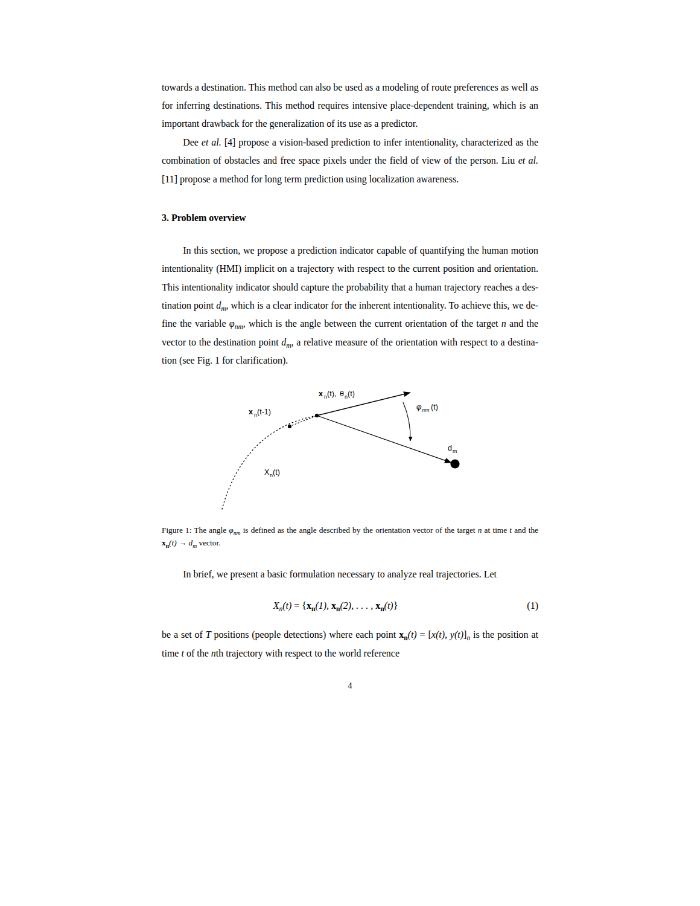towards a destination. This method can also be used as a modeling of route preferences as well as for inferring destinations. This method requires intensive place-dependent training, which is an important drawback for the generalization of its use as a predictor.
Dee et al. [4] propose a vision-based prediction to infer intentionality, characterized as the combination of obstacles and free space pixels under the field of view of the person. Liu et al. [11] propose a method for long term prediction using localization awareness.
3. Problem overview
In this section, we propose a prediction indicator capable of quantifying the human motion intentionality (HMI) implicit on a trajectory with respect to the current position and orientation. This intentionality indicator should capture the probability that a human trajectory reaches a destination point dm, which is a clear indicator for the inherent intentionality. To achieve this, we define the variable φnm, which is the angle between the current orientation of the target n and the vector to the destination point dm, a relative measure of the orientation with respect to a destination (see Fig. 1 for clarification).
x n (t), θ n (t) x n (t-1) φ nm (t) d m X n (t)
Figure 1: The angle φnm is defined as the angle described by the orientation vector of the target n at time t and the xn(t) → dm vector.
In brief, we present a basic formulation necessary to analyze real trajectories. Let
Xn(t) = {xn(1), xn(2), . . . , xn(t)}
(1)
be a set of T positions (people detections) where each point xn(t) = [x(t), y(t)]n is the position at time t of the nth trajectory with respect to the world reference
4